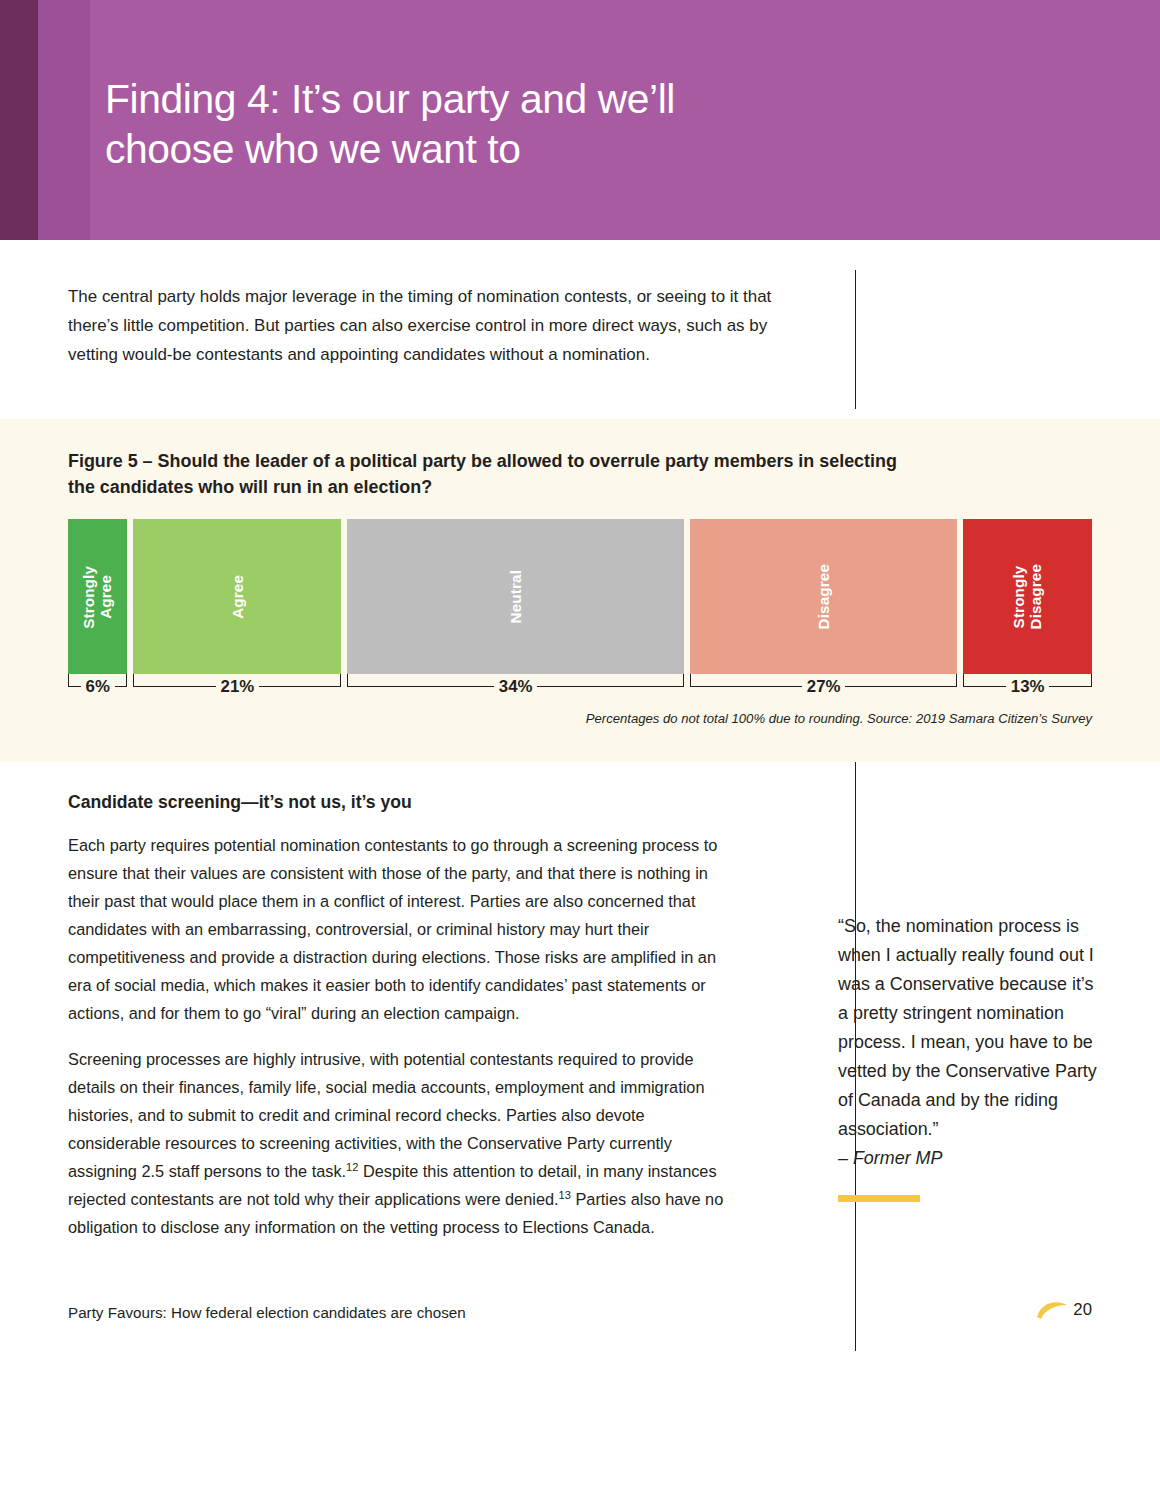Finding 4: It’s our party and we’ll
choose who we want to
The central party holds major leverage in the timing of nomination contests, or seeing to it that there’s little competition. But parties can also exercise control in more direct ways, such as by vetting would-be contestants and appointing candidates without a nomination.
Figure 5 – Should the leader of a political party be allowed to overrule party members in selecting the candidates who will run in an election?
Strongly
Agree
Agree
Neutral
Disagree
Strongly
Disagree
6%
21%
34%
27%
13%
Percentages do not total 100% due to rounding. Source: 2019 Samara Citizen’s Survey
Candidate screening—it’s not us, it’s you
Each party requires potential nomination contestants to go through a screening process to ensure that their values are consistent with those of the party, and that there is nothing in their past that would place them in a conflict of interest. Parties are also concerned that candidates with an embarrassing, controversial, or criminal history may hurt their competitiveness and provide a distraction during elections. Those risks are amplified in an era of social media, which makes it easier both to identify candidates’ past statements or actions, and for them to go “viral” during an election campaign.
Screening processes are highly intrusive, with potential contestants required to provide details on their finances, family life, social media accounts, employment and immigration histories, and to submit to credit and criminal record checks. Parties also devote considerable resources to screening activities, with the Conservative Party currently assigning 2.5 staff persons to the task.12 Despite this attention to detail, in many instances rejected contestants are not told why their applications were denied.13 Parties also have no obligation to disclose any information on the vetting process to Elections Canada.
“So, the nomination process is when I actually really found out I was a Conservative because it’s a pretty stringent nomination process. I mean, you have to be vetted by the Conservative Party of Canada and by the riding association.”
– Former MP
Party Favours: How federal election candidates are chosen
20